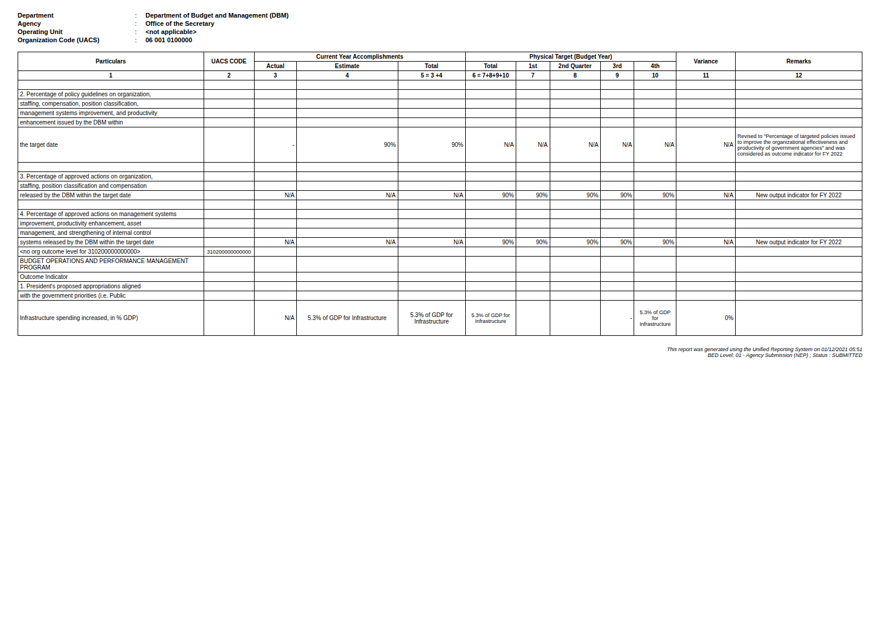Department: Department of Budget and Management (DBM)
Agency: Office of the Secretary
Operating Unit:<not applicable>
Organization Code (UACS): 06 001 0100000
| Particulars | UACS CODE | Current Year Accomplishments | Physical Target (Budget Year) | Variance | Remarks |
| --- | --- | --- | --- | --- | --- |
| Actual | Estimate | Total | Total | 1st | 2nd Quarter | 3rd | 4th |
| 1 | 2 | 3 | 4 | 5 = 3 +4 | 6 = 7+8+9+10 | 7 | 8 | 9 | 10 | 11 | 12 |
| 2. Percentage of policy guidelines on organization, | | | | | | | | | | | |
| staffing, compensation, position classification, | | | | | | | | | | | |
| management systems improvement, and productivity | | | | | | | | | | | |
| enhancement issued by the DBM within | | | | | | | | | | | |
| the target date | | - | 90% | 90% | N/A | N/A | N/A | N/A | N/A | N/A | Revised to "Percentage of targeted policies issued to improve the organizational effectiveness and productivity of government agencies" and was considered as outcome indicator for FY 2022 |
| 3. Percentage of approved actions on organization, | | | | | | | | | | | |
| staffing, position classification and compensation | | | | | | | | | | | |
| released by the DBM within the target date | | N/A | N/A | N/A | 90% | 90% | 90% | 90% | 90% | N/A | New output indicator for FY 2022 |
| 4. Percentage of approved actions on management systems | | | | | | | | | | | |
| improvement, productivity enhancement, asset | | | | | | | | | | | |
| management, and strengthening of internal control | | | | | | | | | | | |
| systems released by the DBM within the target date | | N/A | N/A | N/A | 90% | 90% | 90% | 90% | 90% | N/A | New output indicator for FY 2022 |
| <no org outcome level for 310200000000000> | 310200000000000 | | | | | | | | | | |
| BUDGET OPERATIONS AND PERFORMANCE MANAGEMENT PROGRAM | | | | | | | | | | | |
| Outcome Indicator | | | | | | | | | | | |
| 1. President's proposed appropriations aligned | | | | | | | | | | | |
| with the government priorities (i.e. Public | | | | | | | | | | | |
| Infrastructure spending increased, in % GDP) | | N/A | 5.3% of GDP for Infrastructure | 5.3% of GDP for Infrastructure | 5.3% of GDP for Infrastructure | | | - | 5.3% of GDP for Infrastructure | 0% | |
This report was generated using the Unified Reporting System on 01/12/2021 05:51
BED Level: 01 - Agency Submission (NEP) ; Status : SUBMITTED